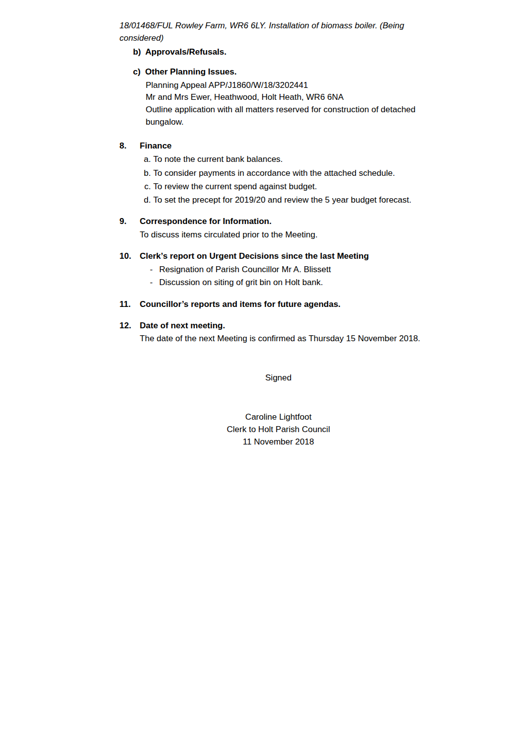18/01468/FUL Rowley Farm, WR6 6LY. Installation of biomass boiler. (Being considered)
b) Approvals/Refusals.
c) Other Planning Issues.
Planning Appeal APP/J1860/W/18/3202441
Mr and Mrs Ewer, Heathwood, Holt Heath, WR6 6NA
Outline application with all matters reserved for construction of detached bungalow.
Finance
To note the current bank balances.
To consider payments in accordance with the attached schedule.
To review the current spend against budget.
To set the precept for 2019/20 and review the 5 year budget forecast.
Correspondence for Information.
To discuss items circulated prior to the Meeting.
Clerk’s report on Urgent Decisions since the last Meeting
Resignation of Parish Councillor Mr A. Blissett
Discussion on siting of grit bin on Holt bank.
Councillor’s reports and items for future agendas.
Date of next meeting.
The date of the next Meeting is confirmed as Thursday 15 November 2018.
Signed
Caroline Lightfoot
Clerk to Holt Parish Council
11 November 2018